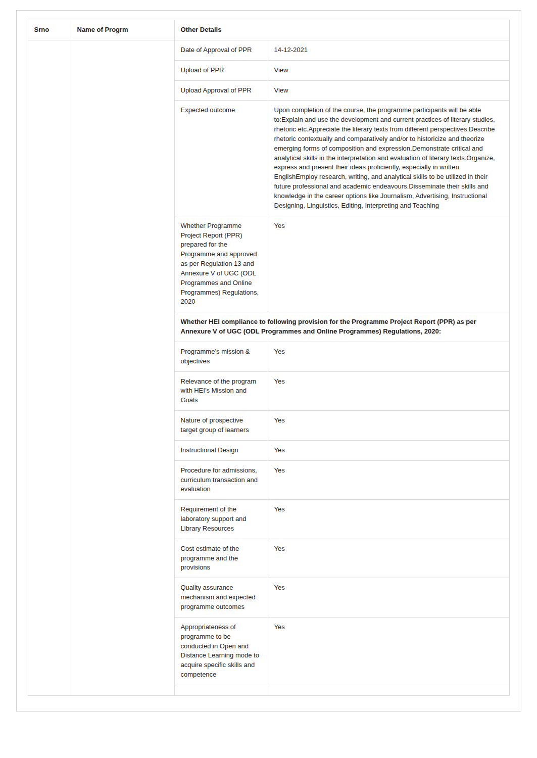| Srno | Name of Progrm | Other Details |
| --- | --- | --- |
| | | Date of Approval of PPR | 14-12-2021 |
| Upload of PPR | View |
| Upload Approval of PPR | View |
| Expected outcome | Upon completion of the course, the programme participants will be able to: Explain and use the development and current practices of literary studies, rhetoric etc. Appreciate the literary texts from different perspectives. Describe rhetoric contextually and comparatively and/or to historicize and theorize emerging forms of composition and expression. Demonstrate critical and analytical skills in the interpretation and evaluation of literary texts. Organize, express and present their ideas proficiently, especially in written English Employ research, writing, and analytical skills to be utilized in their future professional and academic endeavours. Disseminate their skills and knowledge in the career options like Journalism, Advertising, Instructional Designing, Linguistics, Editing, Interpreting and Teaching |
| Whether Programme Project Report (PPR) prepared for the Programme and approved as per Regulation 13 and Annexure V of UGC (ODL Programmes and Online Programmes) Regulations, 2020 | Yes |
| Whether HEI compliance to following provision for the Programme Project Report (PPR) as per Annexure V of UGC (ODL Programmes and Online Programmes) Regulations, 2020: |
| Programme’s mission & objectives | Yes |
| Relevance of the program with HEI’s Mission and Goals | Yes |
| Nature of prospective target group of learners | Yes |
| Instructional Design | Yes |
| Procedure for admissions, curriculum transaction and evaluation | Yes |
| Requirement of the laboratory support and Library Resources | Yes |
| Cost estimate of the programme and the provisions | Yes |
| Quality assurance mechanism and expected programme outcomes | Yes |
| Appropriateness of programme to be conducted in Open and Distance Learning mode to acquire specific skills and competence | Yes |